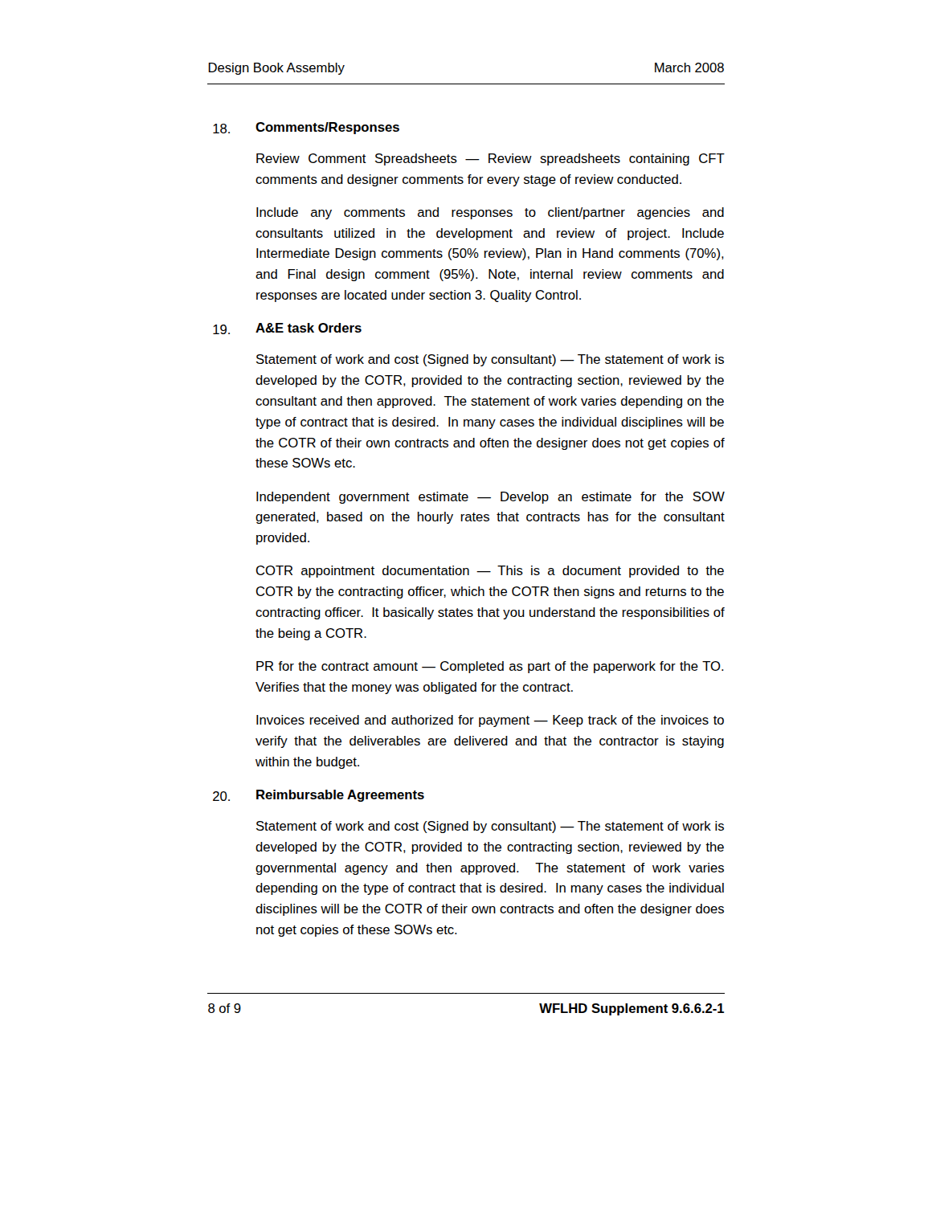Design Book Assembly
March 2008
18.
Comments/Responses
Review Comment Spreadsheets — Review spreadsheets containing CFT comments and designer comments for every stage of review conducted.
Include any comments and responses to client/partner agencies and consultants utilized in the development and review of project. Include Intermediate Design comments (50% review), Plan in Hand comments (70%), and Final design comment (95%). Note, internal review comments and responses are located under section 3. Quality Control.
19.
A&E task Orders
Statement of work and cost (Signed by consultant) — The statement of work is developed by the COTR, provided to the contracting section, reviewed by the consultant and then approved. The statement of work varies depending on the type of contract that is desired. In many cases the individual disciplines will be the COTR of their own contracts and often the designer does not get copies of these SOWs etc.
Independent government estimate — Develop an estimate for the SOW generated, based on the hourly rates that contracts has for the consultant provided.
COTR appointment documentation — This is a document provided to the COTR by the contracting officer, which the COTR then signs and returns to the contracting officer. It basically states that you understand the responsibilities of the being a COTR.
PR for the contract amount — Completed as part of the paperwork for the TO. Verifies that the money was obligated for the contract.
Invoices received and authorized for payment — Keep track of the invoices to verify that the deliverables are delivered and that the contractor is staying within the budget.
20.
Reimbursable Agreements
Statement of work and cost (Signed by consultant) — The statement of work is developed by the COTR, provided to the contracting section, reviewed by the governmental agency and then approved. The statement of work varies depending on the type of contract that is desired. In many cases the individual disciplines will be the COTR of their own contracts and often the designer does not get copies of these SOWs etc.
8 of 9
WFLHD Supplement 9.6.6.2-1